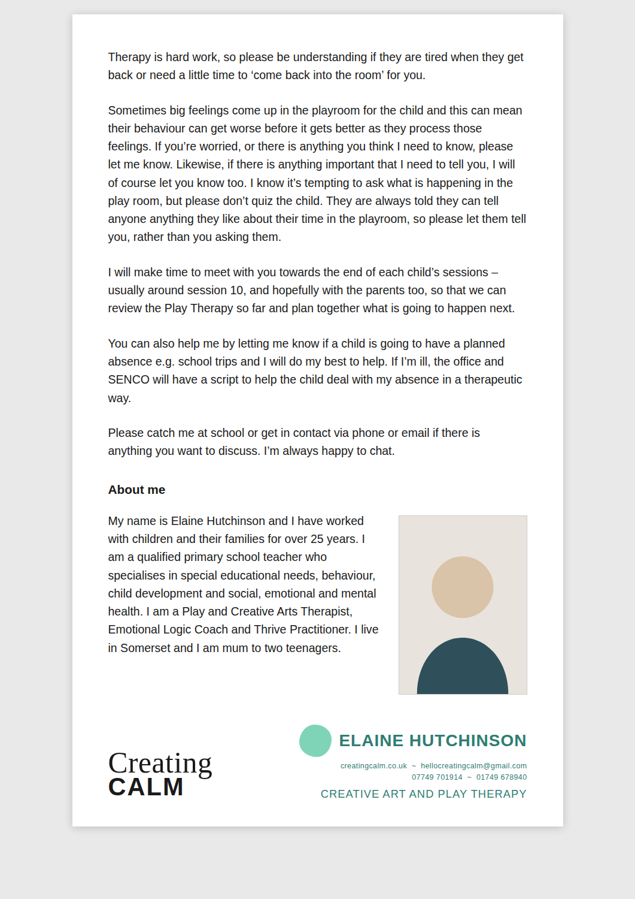Therapy is hard work, so please be understanding if they are tired when they get back or need a little time to ‘come back into the room’ for you.
Sometimes big feelings come up in the playroom for the child and this can mean their behaviour can get worse before it gets better as they process those feelings. If you’re worried, or there is anything you think I need to know, please let me know. Likewise, if there is anything important that I need to tell you, I will of course let you know too. I know it’s tempting to ask what is happening in the play room, but please don’t quiz the child. They are always told they can tell anyone anything they like about their time in the playroom, so please let them tell you, rather than you asking them.
I will make time to meet with you towards the end of each child’s sessions – usually around session 10, and hopefully with the parents too, so that we can review the Play Therapy so far and plan together what is going to happen next.
You can also help me by letting me know if a child is going to have a planned absence e.g. school trips and I will do my best to help. If I’m ill, the office and SENCO will have a script to help the child deal with my absence in a therapeutic way.
Please catch me at school or get in contact via phone or email if there is anything you want to discuss. I’m always happy to chat.
About me
My name is Elaine Hutchinson and I have worked with children and their families for over 25 years. I am a qualified primary school teacher who specialises in special educational needs, behaviour, child development and social, emotional and mental health. I am a Play and Creative Arts Therapist, Emotional Logic Coach and Thrive Practitioner. I live in Somerset and I am mum to two teenagers.
Creating CALM
Elaine Hutchinson
creatingcalm.co.uk ~ hellocreatingcalm@gmail.com
07749 701914 ~ 01749 678940
Creative Art and Play Therapy